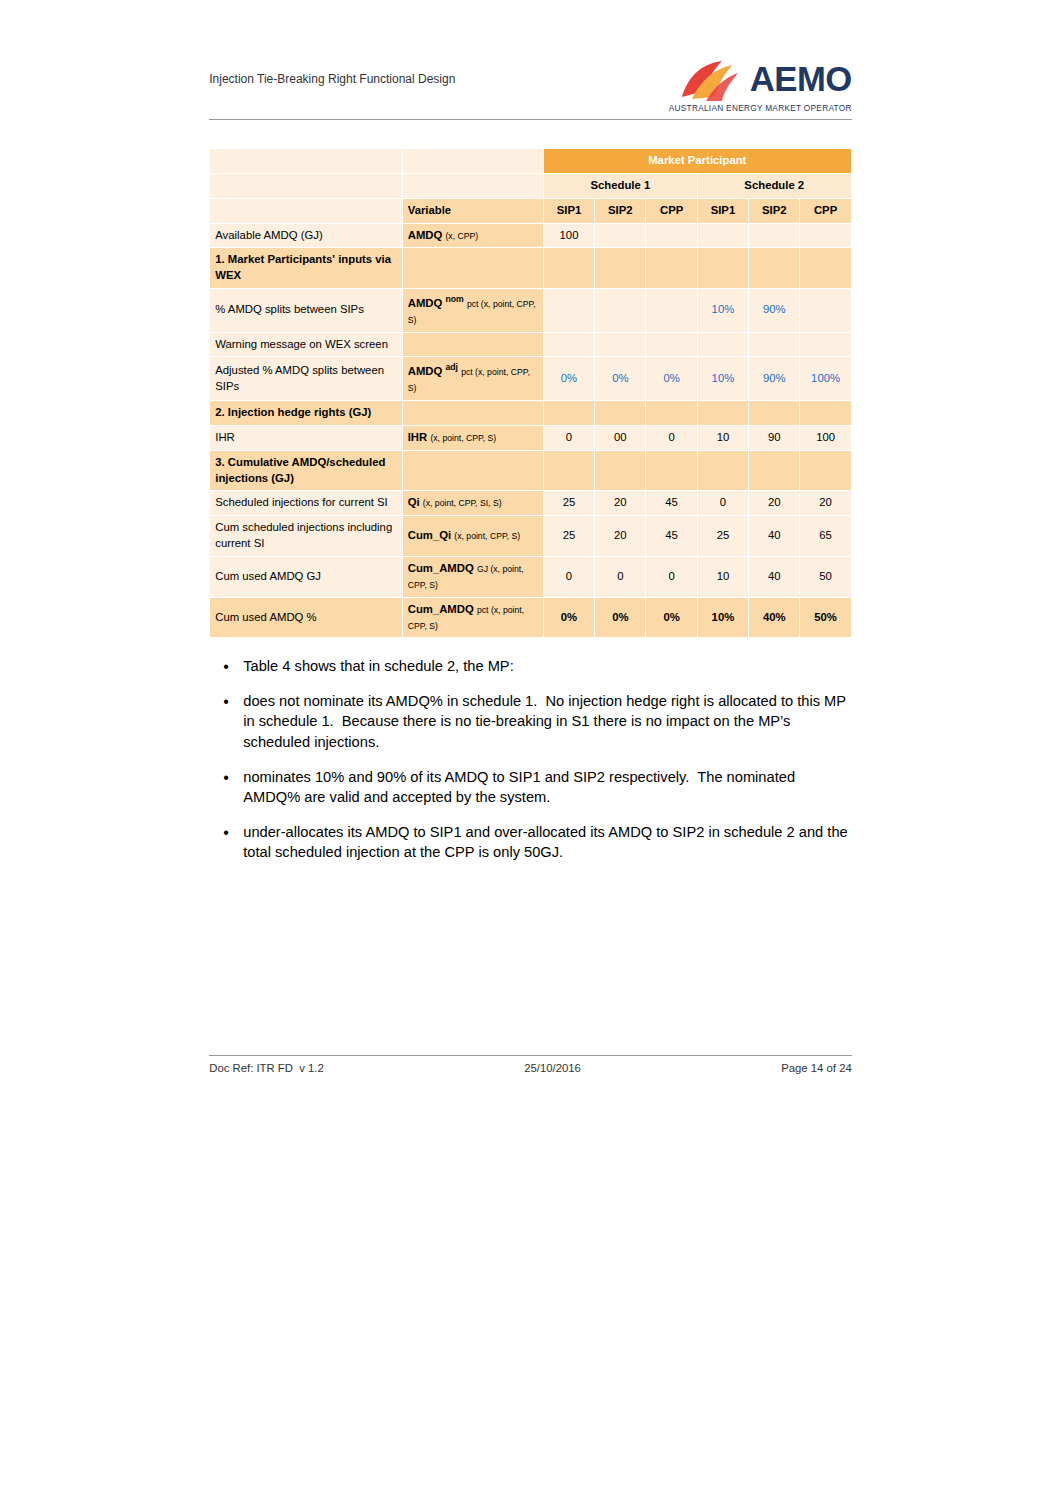Injection Tie-Breaking Right Functional Design
AEMO
AUSTRALIAN ENERGY MARKET OPERATOR
| | | Market Participant |
| | | Schedule 1 | Schedule 2 |
| | Variable | SIP1 | SIP2 | CPP | SIP1 | SIP2 | CPP |
| Available AMDQ (GJ) | AMDQ (x, CPP) | 100 | | | | | |
| 1. Market Participants' inputs via WEX | | | | | | | |
| % AMDQ splits between SIPs | AMDQ nom pct (x, point, CPP, S) | | | | 10% | 90% | |
| Warning message on WEX screen | | | | | | | |
| Adjusted % AMDQ splits between SIPs | AMDQ adj pct (x, point, CPP, S) | 0% | 0% | 0% | 10% | 90% | 100% |
| 2. Injection hedge rights (GJ) | | | | | | | |
| IHR | IHR (x, point, CPP, S) | 0 | 00 | 0 | 10 | 90 | 100 |
| 3. Cumulative AMDQ/scheduled injections (GJ) | | | | | | | |
| Scheduled injections for current SI | Qi (x, point, CPP, SI, S) | 25 | 20 | 45 | 0 | 20 | 20 |
| Cum scheduled injections including current SI | Cum_Qi (x, point, CPP, S) | 25 | 20 | 45 | 25 | 40 | 65 |
| Cum used AMDQ GJ | Cum_AMDQ GJ (x, point, CPP, S) | 0 | 0 | 0 | 10 | 40 | 50 |
| Cum used AMDQ % | Cum_AMDQ pct (x, point, CPP, S) | 0% | 0% | 0% | 10% | 40% | 50% |
Table 4 shows that in schedule 2, the MP:
does not nominate its AMDQ% in schedule 1. No injection hedge right is allocated to this MP in schedule 1. Because there is no tie-breaking in S1 there is no impact on the MP’s scheduled injections.
nominates 10% and 90% of its AMDQ to SIP1 and SIP2 respectively. The nominated AMDQ% are valid and accepted by the system.
under-allocates its AMDQ to SIP1 and over-allocated its AMDQ to SIP2 in schedule 2 and the total scheduled injection at the CPP is only 50GJ.
Doc Ref: ITR FD v 1.2 25/10/2016 Page 14 of 24